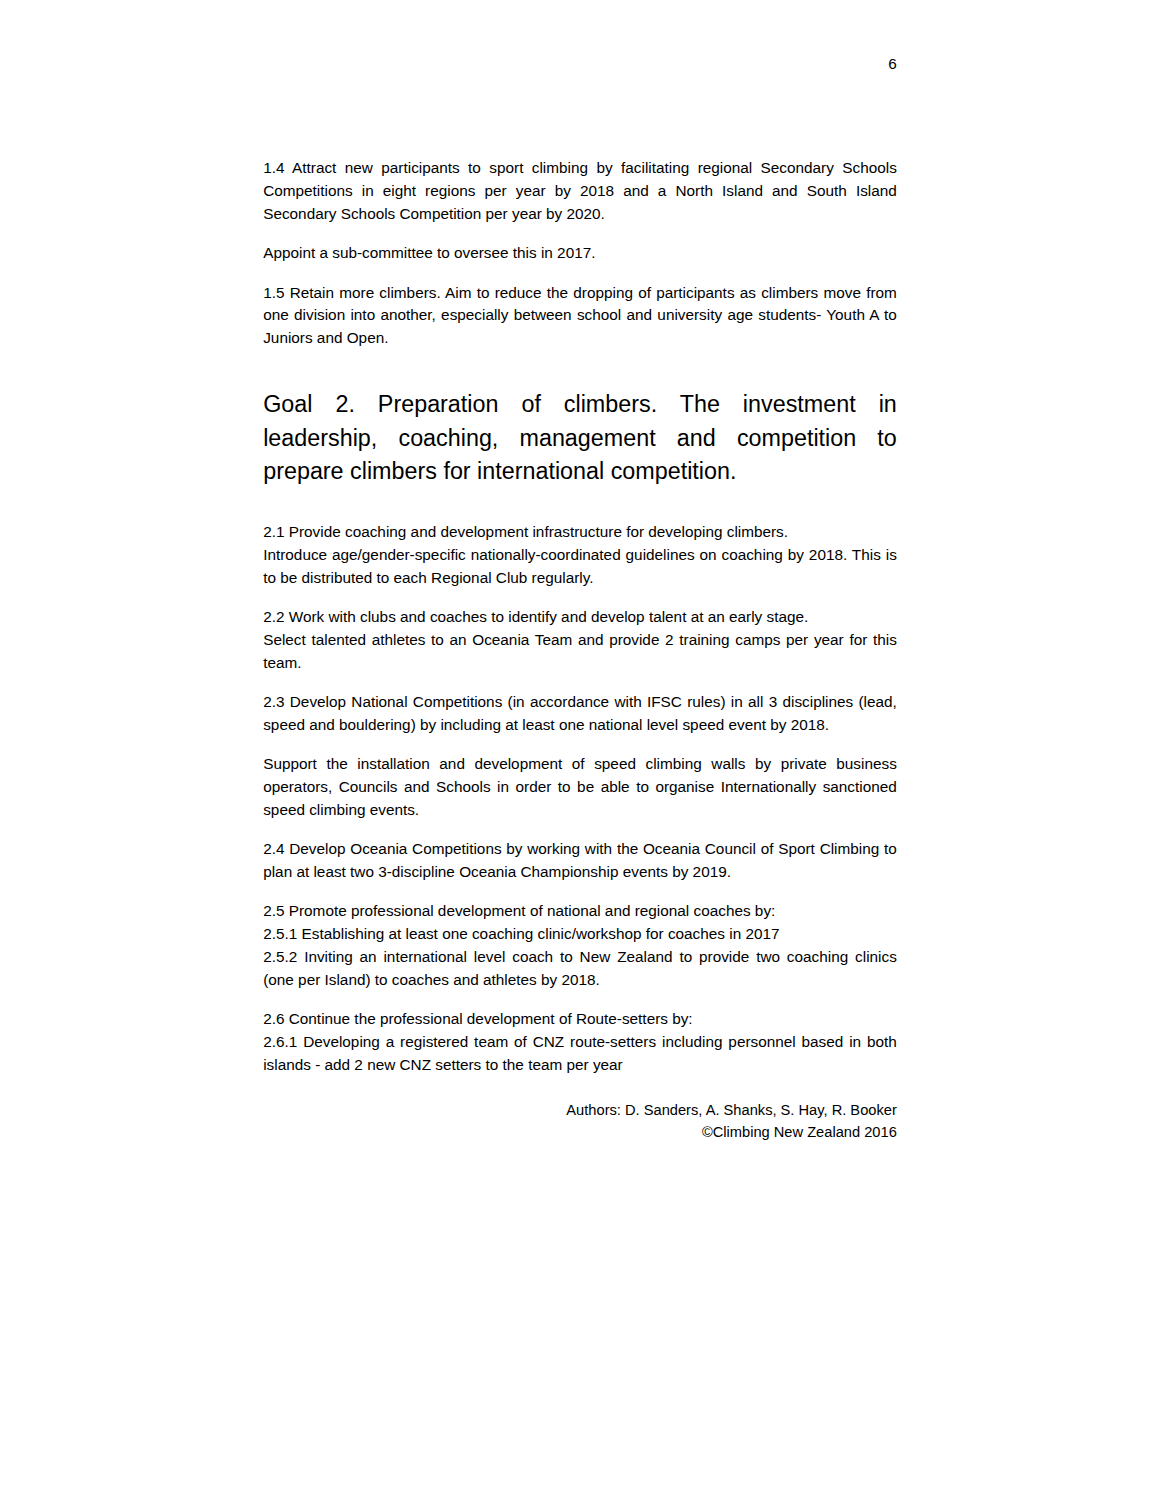6
1.4 Attract new participants to sport climbing by facilitating regional Secondary Schools Competitions in eight regions per year by 2018 and a North Island and South Island Secondary Schools Competition per year by 2020.
Appoint a sub-committee to oversee this in 2017.
1.5 Retain more climbers. Aim to reduce the dropping of participants as climbers move from one division into another, especially between school and university age students- Youth A to Juniors and Open.
Goal 2. Preparation of climbers. The investment in leadership, coaching, management and competition to prepare climbers for international competition.
2.1 Provide coaching and development infrastructure for developing climbers.
Introduce age/gender-specific nationally-coordinated guidelines on coaching by 2018. This is to be distributed to each Regional Club regularly.
2.2 Work with clubs and coaches to identify and develop talent at an early stage.
Select talented athletes to an Oceania Team and provide 2 training camps per year for this team.
2.3 Develop National Competitions (in accordance with IFSC rules) in all 3 disciplines (lead, speed and bouldering) by including at least one national level speed event by 2018.
Support the installation and development of speed climbing walls by private business operators, Councils and Schools in order to be able to organise Internationally sanctioned speed climbing events.
2.4 Develop Oceania Competitions by working with the Oceania Council of Sport Climbing to plan at least two 3-discipline Oceania Championship events by 2019.
2.5 Promote professional development of national and regional coaches by:
2.5.1 Establishing at least one coaching clinic/workshop for coaches in 2017
2.5.2 Inviting an international level coach to New Zealand to provide two coaching clinics (one per Island) to coaches and athletes by 2018.
2.6 Continue the professional development of Route-setters by:
2.6.1 Developing a registered team of CNZ route-setters including personnel based in both islands - add 2 new CNZ setters to the team per year
Authors: D. Sanders, A. Shanks, S. Hay, R. Booker
©Climbing New Zealand 2016